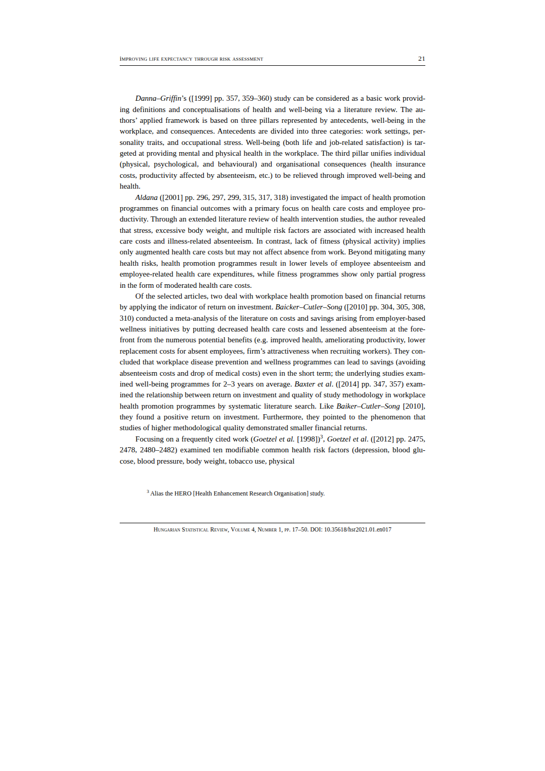Improving life expectancy through risk assessment 21
Danna–Griffin’s ([1999] pp. 357, 359–360) study can be considered as a basic work providing definitions and conceptualisations of health and well-being via a literature review. The authors’ applied framework is based on three pillars represented by antecedents, well-being in the workplace, and consequences. Antecedents are divided into three categories: work settings, personality traits, and occupational stress. Well-being (both life and job-related satisfaction) is targeted at providing mental and physical health in the workplace. The third pillar unifies individual (physical, psychological, and behavioural) and organisational consequences (health insurance costs, productivity affected by absenteeism, etc.) to be relieved through improved well-being and health.
Aldana ([2001] pp. 296, 297, 299, 315, 317, 318) investigated the impact of health promotion programmes on financial outcomes with a primary focus on health care costs and employee productivity. Through an extended literature review of health intervention studies, the author revealed that stress, excessive body weight, and multiple risk factors are associated with increased health care costs and illness-related absenteeism. In contrast, lack of fitness (physical activity) implies only augmented health care costs but may not affect absence from work. Beyond mitigating many health risks, health promotion programmes result in lower levels of employee absenteeism and employee-related health care expenditures, while fitness programmes show only partial progress in the form of moderated health care costs.
Of the selected articles, two deal with workplace health promotion based on financial returns by applying the indicator of return on investment. Baicker–Cutler–Song ([2010] pp. 304, 305, 308, 310) conducted a meta-analysis of the literature on costs and savings arising from employer-based wellness initiatives by putting decreased health care costs and lessened absenteeism at the forefront from the numerous potential benefits (e.g. improved health, ameliorating productivity, lower replacement costs for absent employees, firm’s attractiveness when recruiting workers). They concluded that workplace disease prevention and wellness programmes can lead to savings (avoiding absenteeism costs and drop of medical costs) even in the short term; the underlying studies examined well-being programmes for 2–3 years on average. Baxter et al. ([2014] pp. 347, 357) examined the relationship between return on investment and quality of study methodology in workplace health promotion programmes by systematic literature search. Like Baiker–Cutler–Song [2010], they found a positive return on investment. Furthermore, they pointed to the phenomenon that studies of higher methodological quality demonstrated smaller financial returns.
Focusing on a frequently cited work (Goetzel et al. [1998])3, Goetzel et al. ([2012] pp. 2475, 2478, 2480–2482) examined ten modifiable common health risk factors (depression, blood glucose, blood pressure, body weight, tobacco use, physical
3 Alias the HERO [Health Enhancement Research Organisation] study.
Hungarian Statistical Review, Volume 4, Number 1, pp. 17–50. DOI: 10.35618/hsr2021.01.en017